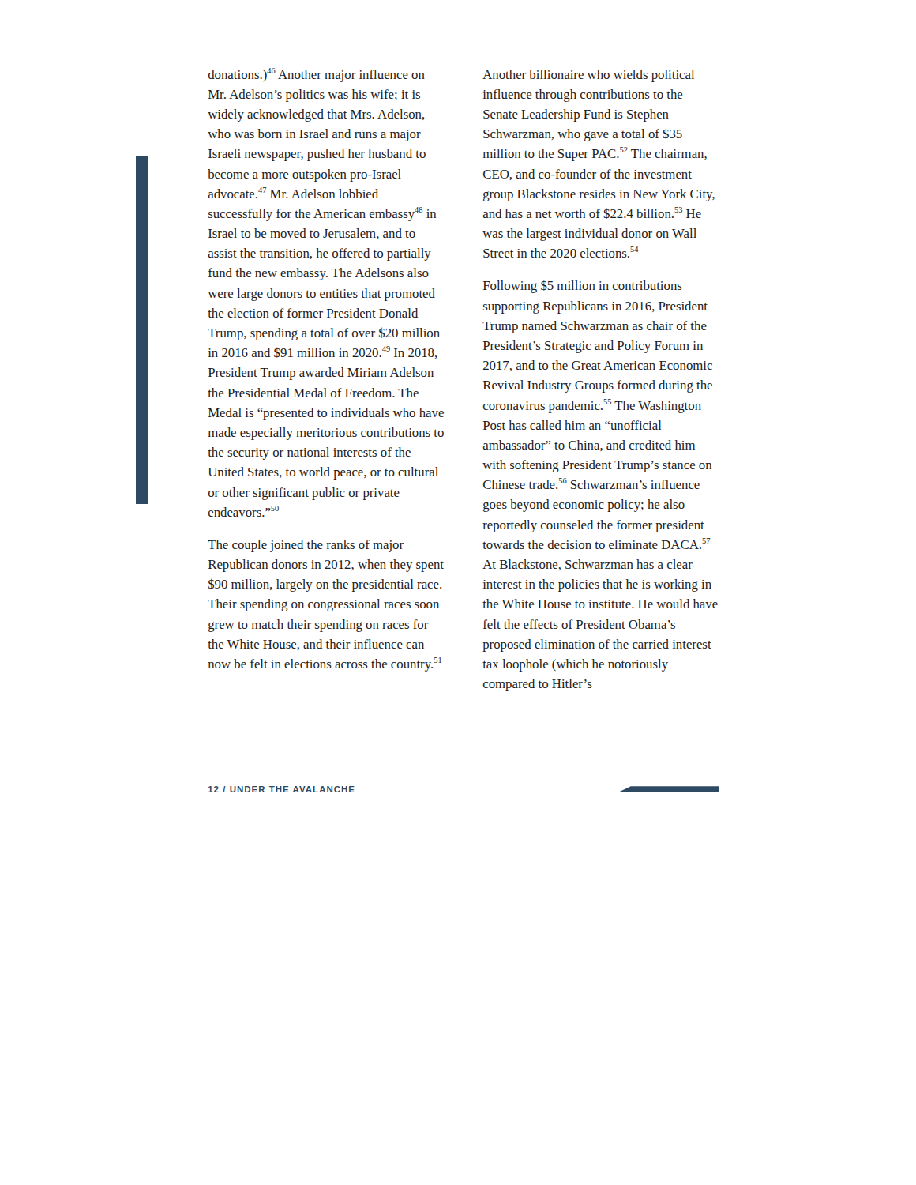donations.)46 Another major influence on Mr. Adelson’s politics was his wife; it is widely acknowledged that Mrs. Adelson, who was born in Israel and runs a major Israeli newspaper, pushed her husband to become a more outspoken pro-Israel advocate.47 Mr. Adelson lobbied successfully for the American embassy48 in Israel to be moved to Jerusalem, and to assist the transition, he offered to partially fund the new embassy. The Adelsons also were large donors to entities that promoted the election of former President Donald Trump, spending a total of over $20 million in 2016 and $91 million in 2020.49 In 2018, President Trump awarded Miriam Adelson the Presidential Medal of Freedom. The Medal is “presented to individuals who have made especially meritorious contributions to the security or national interests of the United States, to world peace, or to cultural or other significant public or private endeavors.”50
The couple joined the ranks of major Republican donors in 2012, when they spent $90 million, largely on the presidential race. Their spending on congressional races soon grew to match their spending on races for the White House, and their influence can now be felt in elections across the country.51
Another billionaire who wields political influence through contributions to the Senate Leadership Fund is Stephen Schwarzman, who gave a total of $35 million to the Super PAC.52 The chairman, CEO, and co-founder of the investment group Blackstone resides in New York City, and has a net worth of $22.4 billion.53 He was the largest individual donor on Wall Street in the 2020 elections.54
Following $5 million in contributions supporting Republicans in 2016, President Trump named Schwarzman as chair of the President’s Strategic and Policy Forum in 2017, and to the Great American Economic Revival Industry Groups formed during the coronavirus pandemic.55 The Washington Post has called him an “unofficial ambassador” to China, and credited him with softening President Trump’s stance on Chinese trade.56 Schwarzman’s influence goes beyond economic policy; he also reportedly counseled the former president towards the decision to eliminate DACA.57 At Blackstone, Schwarzman has a clear interest in the policies that he is working in the White House to institute. He would have felt the effects of President Obama’s proposed elimination of the carried interest tax loophole (which he notoriously compared to Hitler’s
12 / Under the Avalanche